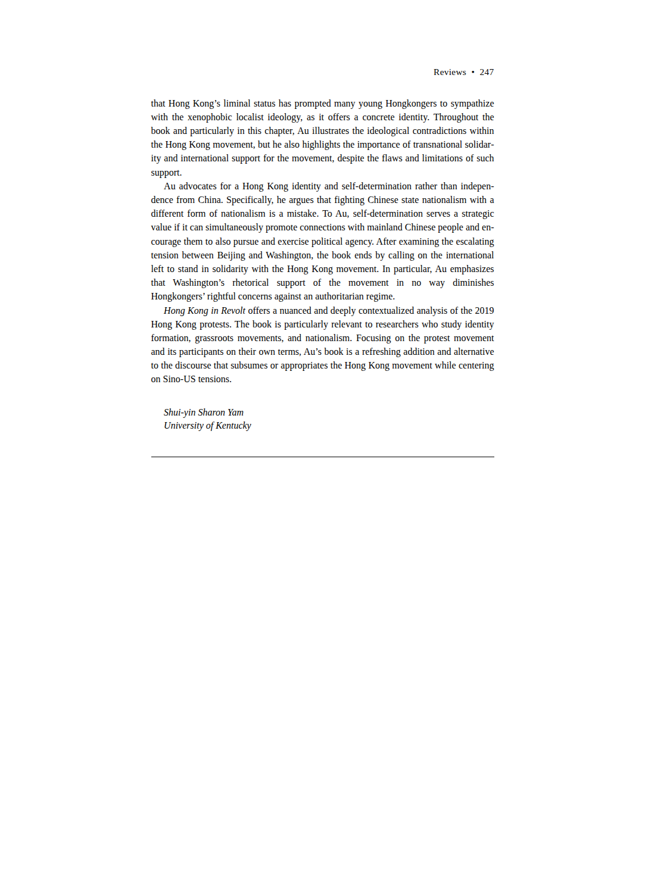Reviews•247
that Hong Kong’s liminal status has prompted many young Hongkongers to sympathize with the xenophobic localist ideology, as it offers a concrete identity. Throughout the book and particularly in this chapter, Au illustrates the ideological contradictions within the Hong Kong movement, but he also highlights the importance of transnational solidarity and international support for the movement, despite the flaws and limitations of such support.
Au advocates for a Hong Kong identity and self-determination rather than independence from China. Specifically, he argues that fighting Chinese state nationalism with a different form of nationalism is a mistake. To Au, self-determination serves a strategic value if it can simultaneously promote connections with mainland Chinese people and encourage them to also pursue and exercise political agency. After examining the escalating tension between Beijing and Washington, the book ends by calling on the international left to stand in solidarity with the Hong Kong movement. In particular, Au emphasizes that Washington’s rhetorical support of the movement in no way diminishes Hongkongers’ rightful concerns against an authoritarian regime.
Hong Kong in Revolt offers a nuanced and deeply contextualized analysis of the 2019 Hong Kong protests. The book is particularly relevant to researchers who study identity formation, grassroots movements, and nationalism. Focusing on the protest movement and its participants on their own terms, Au’s book is a refreshing addition and alternative to the discourse that subsumes or appropriates the Hong Kong movement while centering on Sino-US tensions.
Shui-yin Sharon Yam
University of Kentucky